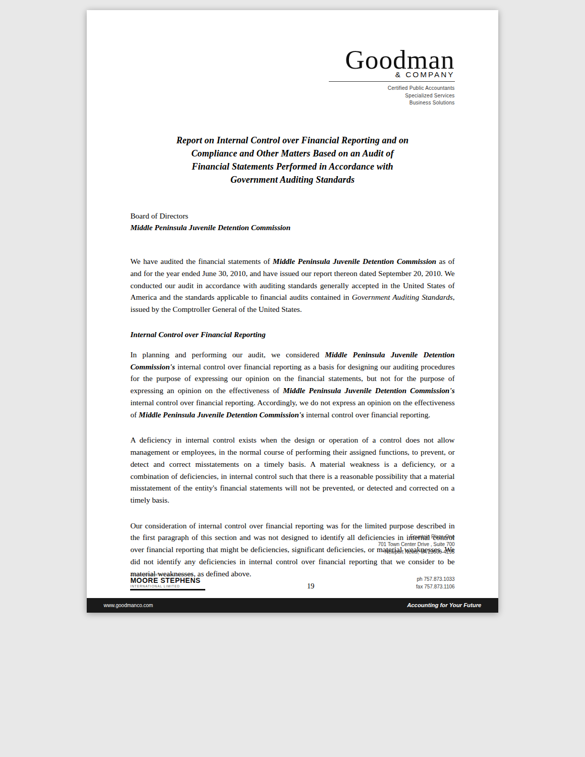Goodman
& COMPANY
Certified Public Accountants
Specialized Services
Business Solutions
Report on Internal Control over Financial Reporting and on
Compliance and Other Matters Based on an Audit of
Financial Statements Performed in Accordance with
Government Auditing Standards
Board of Directors
Middle Peninsula Juvenile Detention Commission
We have audited the financial statements of Middle Peninsula Juvenile Detention Commission as of and for the year ended June 30, 2010, and have issued our report thereon dated September 20, 2010. We conducted our audit in accordance with auditing standards generally accepted in the United States of America and the standards applicable to financial audits contained in Government Auditing Standards, issued by the Comptroller General of the United States.
Internal Control over Financial Reporting
In planning and performing our audit, we considered Middle Peninsula Juvenile Detention Commission's internal control over financial reporting as a basis for designing our auditing procedures for the purpose of expressing our opinion on the financial statements, but not for the purpose of expressing an opinion on the effectiveness of Middle Peninsula Juvenile Detention Commission's internal control over financial reporting. Accordingly, we do not express an opinion on the effectiveness of Middle Peninsula Juvenile Detention Commission's internal control over financial reporting.
A deficiency in internal control exists when the design or operation of a control does not allow management or employees, in the normal course of performing their assigned functions, to prevent, or detect and correct misstatements on a timely basis. A material weakness is a deficiency, or a combination of deficiencies, in internal control such that there is a reasonable possibility that a material misstatement of the entity's financial statements will not be prevented, or detected and corrected on a timely basis.
Our consideration of internal control over financial reporting was for the limited purpose described in the first paragraph of this section and was not designed to identify all deficiencies in internal control over financial reporting that might be deficiencies, significant deficiencies, or material weaknesses. We did not identify any deficiencies in internal control over financial reporting that we consider to be material weaknesses, as defined above.
Fountain Plaza One
701 Town Center Drive , Suite 700
Newport News, VA 23606-4295
An independent firm associated with
MOORE STEPHENS
INTERNATIONAL LIMITED
19
ph 757.873.1033
fax 757.873.1106
www.goodmanco.com
Accounting for Your Future